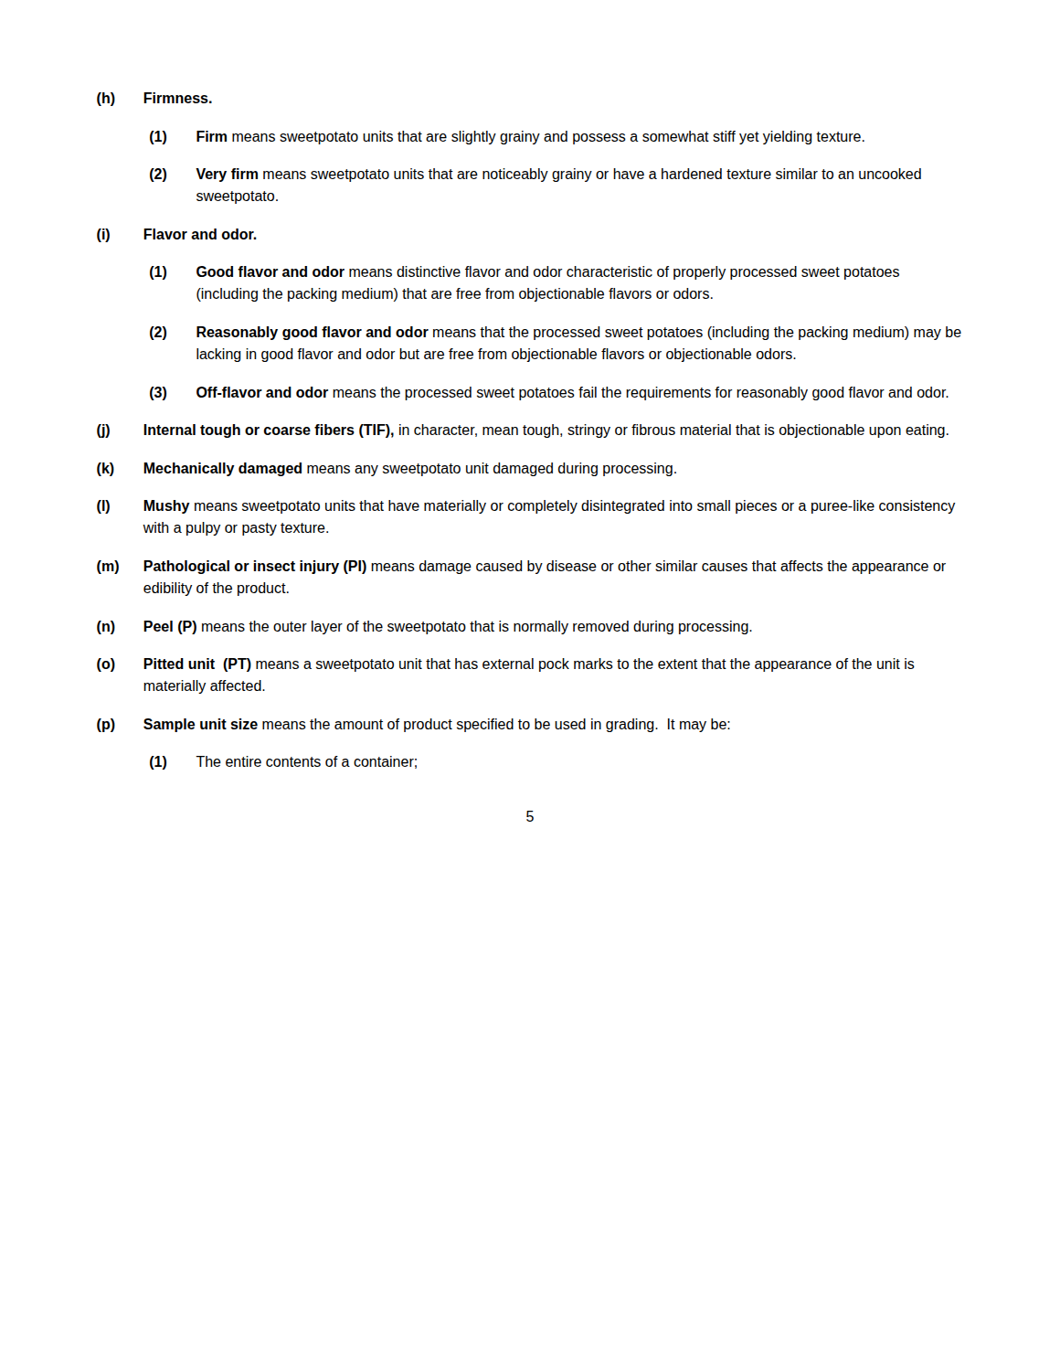(h)
Firmness.
(1)
Firm means sweetpotato units that are slightly grainy and possess a somewhat stiff yet yielding texture.
(2)
Very firm means sweetpotato units that are noticeably grainy or have a hardened texture similar to an uncooked sweetpotato.
(i)
Flavor and odor.
(1)
Good flavor and odor means distinctive flavor and odor characteristic of properly processed sweet potatoes (including the packing medium) that are free from objectionable flavors or odors.
(2)
Reasonably good flavor and odor means that the processed sweet potatoes (including the packing medium) may be lacking in good flavor and odor but are free from objectionable flavors or objectionable odors.
(3)
Off-flavor and odor means the processed sweet potatoes fail the requirements for reasonably good flavor and odor.
(j)
Internal tough or coarse fibers (TIF), in character, mean tough, stringy or fibrous material that is objectionable upon eating.
(k)
Mechanically damaged means any sweetpotato unit damaged during processing.
(l)
Mushy means sweetpotato units that have materially or completely disintegrated into small pieces or a puree-like consistency with a pulpy or pasty texture.
(m)
Pathological or insect injury (PI) means damage caused by disease or other similar causes that affects the appearance or edibility of the product.
(n)
Peel (P) means the outer layer of the sweetpotato that is normally removed during processing.
(o)
Pitted unit (PT) means a sweetpotato unit that has external pock marks to the extent that the appearance of the unit is materially affected.
(p)
Sample unit size means the amount of product specified to be used in grading. It may be:
(1)
The entire contents of a container;
5